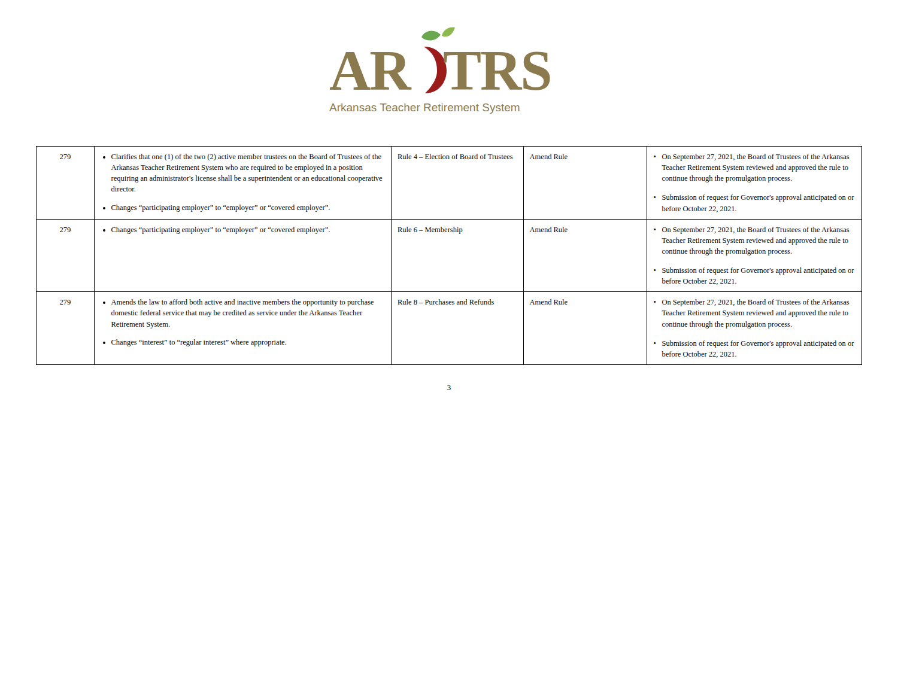AR TRS Arkansas Teacher Retirement System
| 279 | Clarifies that one (1) of the two (2) active member trustees on the Board of Trustees of the Arkansas Teacher Retirement System who are required to be employed in a position requiring an administrator's license shall be a superintendent or an educational cooperative director. Changes “participating employer” to “employer” or “covered employer”. | Rule 4 – Election of Board of Trustees | Amend Rule | On September 27, 2021, the Board of Trustees of the Arkansas Teacher Retirement System reviewed and approved the rule to continue through the promulgation process. Submission of request for Governor's approval anticipated on or before October 22, 2021. |
| 279 | Changes “participating employer” to “employer” or “covered employer”. | Rule 6 – Membership | Amend Rule | On September 27, 2021, the Board of Trustees of the Arkansas Teacher Retirement System reviewed and approved the rule to continue through the promulgation process. Submission of request for Governor's approval anticipated on or before October 22, 2021. |
| 279 | Amends the law to afford both active and inactive members the opportunity to purchase domestic federal service that may be credited as service under the Arkansas Teacher Retirement System. Changes “interest” to “regular interest” where appropriate. | Rule 8 – Purchases and Refunds | Amend Rule | On September 27, 2021, the Board of Trustees of the Arkansas Teacher Retirement System reviewed and approved the rule to continue through the promulgation process. Submission of request for Governor's approval anticipated on or before October 22, 2021. |
3